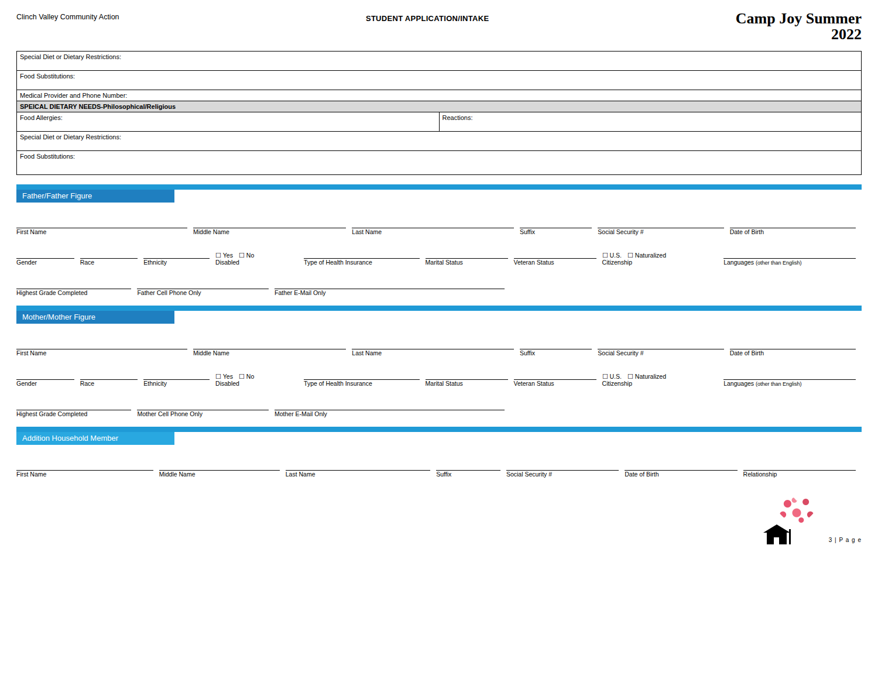Clinch Valley Community Action
STUDENT APPLICATION/INTAKE
Camp Joy Summer
2022
| Special Diet or Dietary Restrictions: |
| Food Substitutions: |
| Medical Provider and Phone Number: |
| SPEICAL DIETARY NEEDS-Philosophical/Religious |
| Food Allergies: | Reactions: |
| Special Diet or Dietary Restrictions: |
| Food Substitutions: |
Father/Father Figure
| First Name | Middle Name | Last Name | Suffix | Social Security # | Date of Birth |
| | | | ☐ Yes ☐ No | | | | ☐ U.S. ☐ Naturalized | |
| Gender | Race | Ethnicity | Disabled | Type of Health Insurance | Marital Status | Veteran Status | Citizenship | Languages (other than English) |
| Highest Grade Completed | Father Cell Phone Only | Father E-Mail Only | |
Mother/Mother Figure
| First Name | Middle Name | Last Name | Suffix | Social Security # | Date of Birth |
| | | | ☐ Yes ☐ No | | | | ☐ U.S. ☐ Naturalized | |
| Gender | Race | Ethnicity | Disabled | Type of Health Insurance | Marital Status | Veteran Status | Citizenship | Languages (other than English) |
| Highest Grade Completed | Mother Cell Phone Only | Mother E-Mail Only | |
Addition Household Member
| First Name | Middle Name | Last Name | Suffix | Social Security # | Date of Birth | Relationship |
3 | P a g e